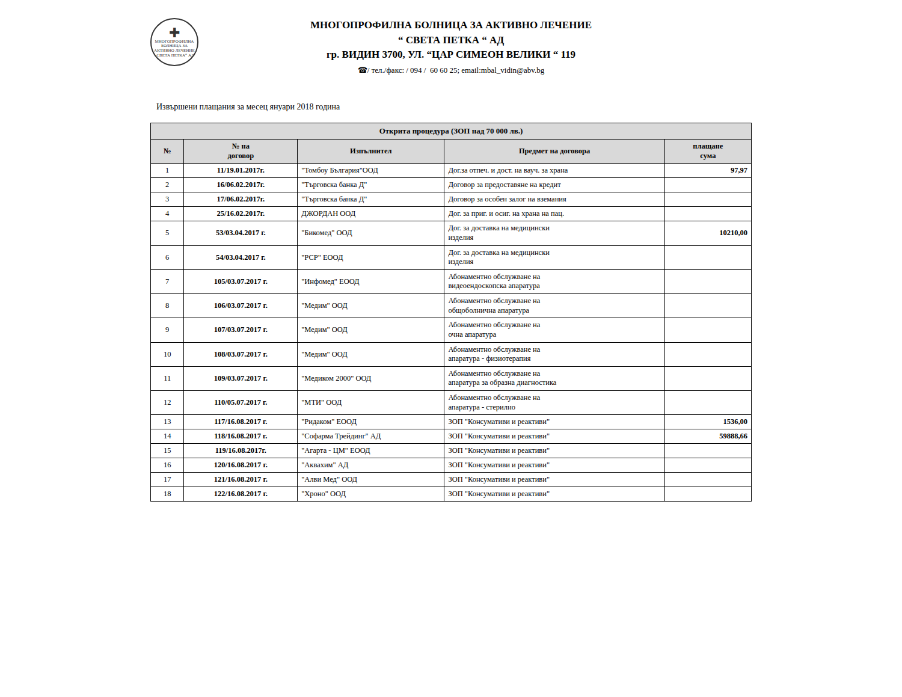✚
МНОГОПРОФИЛНА БОЛНИЦА ЗА АКТИВНО ЛЕЧЕНИЕ „СВЕТА ПЕТКА“ АД
МНОГОПРОФИЛНА БОЛНИЦА ЗА АКТИВНО ЛЕЧЕНИЕ
“ СВЕТА ПЕТКА “ АД
гр. ВИДИН 3700, УЛ. “ЦАР СИМЕОН ВЕЛИКИ “ 119
☎/ тел./факс: / 094 / 60 60 25; email:mbal_vidin@abv.bg
Извършени плащания за месец януари 2018 година
Открита процедура (ЗОП над 70 000 лв.)
| № | № на договор | Изпълнител | Предмет на договора | плащане сума |
| --- | --- | --- | --- | --- |
| 1 | 11/19.01.2017г. | "Томбоу България"ООД | Дог.за отпеч. и дост. на вауч. за храна | 97,97 |
| 2 | 16/06.02.2017г. | "Търговска банка Д" | Договор за предоставяне на кредит | |
| 3 | 17/06.02.2017г. | "Търговска банка Д" | Договор за особен залог на вземания | |
| 4 | 25/16.02.2017г. | ДЖОРДАН ООД | Дог. за приг. и осиг. на храна на пац. | |
| 5 | 53/03.04.2017 г. | "Бикомед" ООД | Дог. за доставка на медицински изделия | 10210,00 |
| 6 | 54/03.04.2017 г. | "РСР" ЕООД | Дог. за доставка на медицински изделия | |
| 7 | 105/03.07.2017 г. | "Инфомед" ЕООД | Абонаментно обслужване на видеоендоскопска апаратура | |
| 8 | 106/03.07.2017 г. | "Медим" ООД | Абонаментно обслужване на общоболнична апаратура | |
| 9 | 107/03.07.2017 г. | "Медим" ООД | Абонаментно обслужване на очна апаратура | |
| 10 | 108/03.07.2017 г. | "Медим" ООД | Абонаментно обслужване на апаратура - физиотерапия | |
| 11 | 109/03.07.2017 г. | "Медиком 2000" ООД | Абонаментно обслужване на апаратура за образна диагностика | |
| 12 | 110/05.07.2017 г. | "МТИ" ООД | Абонаментно обслужване на апаратура - стерилно | |
| 13 | 117/16.08.2017 г. | "Ридаком" ЕООД | ЗОП "Консумативи и реактиви" | 1536,00 |
| 14 | 118/16.08.2017 г. | "Софарма Трейдинг" АД | ЗОП "Консумативи и реактиви" | 59888,66 |
| 15 | 119/16.08.2017г. | "Агарта - ЦМ" ЕООД | ЗОП "Консумативи и реактиви" | |
| 16 | 120/16.08.2017 г. | "Аквахим" АД | ЗОП "Консумативи и реактиви" | |
| 17 | 121/16.08.2017 г. | "Алви Мед" ООД | ЗОП "Консумативи и реактиви" | |
| 18 | 122/16.08.2017 г. | "Хроно" ООД | ЗОП "Консумативи и реактиви" | |